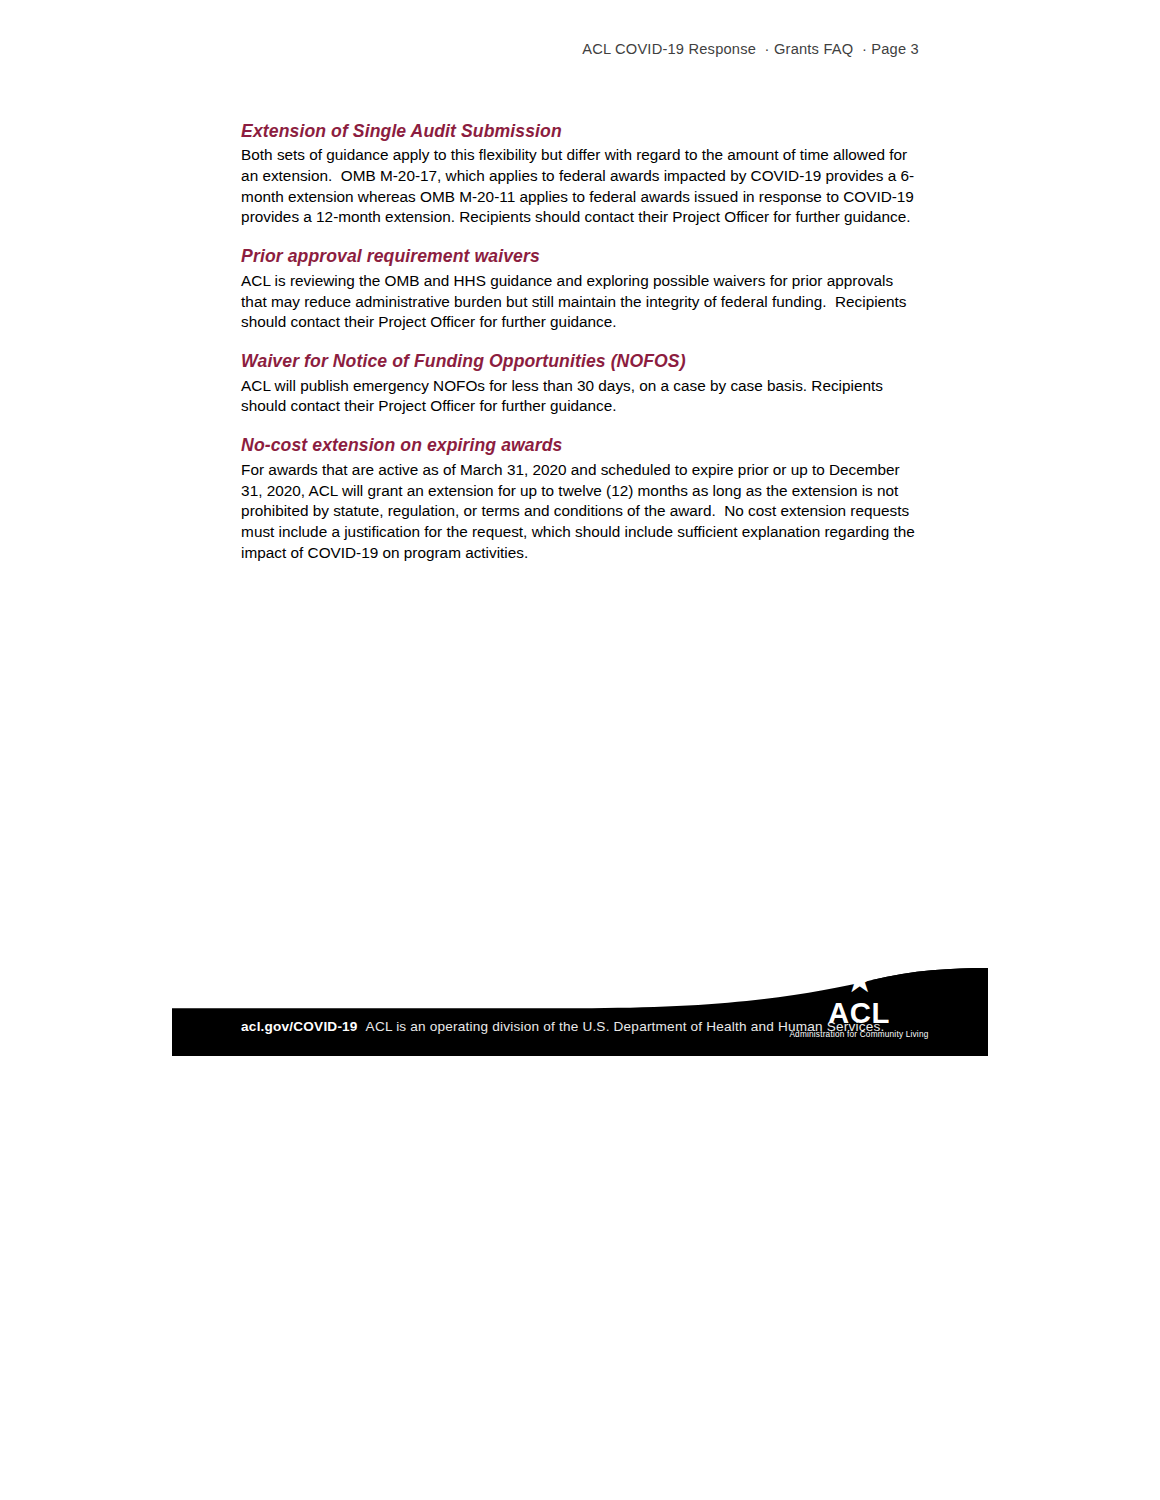ACL COVID-19 Response · Grants FAQ · Page 3
Extension of Single Audit Submission
Both sets of guidance apply to this flexibility but differ with regard to the amount of time allowed for an extension. OMB M-20-17, which applies to federal awards impacted by COVID-19 provides a 6-month extension whereas OMB M-20-11 applies to federal awards issued in response to COVID-19 provides a 12-month extension. Recipients should contact their Project Officer for further guidance.
Prior approval requirement waivers
ACL is reviewing the OMB and HHS guidance and exploring possible waivers for prior approvals that may reduce administrative burden but still maintain the integrity of federal funding. Recipients should contact their Project Officer for further guidance.
Waiver for Notice of Funding Opportunities (NOFOS)
ACL will publish emergency NOFOs for less than 30 days, on a case by case basis. Recipients should contact their Project Officer for further guidance.
No-cost extension on expiring awards
For awards that are active as of March 31, 2020 and scheduled to expire prior or up to December 31, 2020, ACL will grant an extension for up to twelve (12) months as long as the extension is not prohibited by statute, regulation, or terms and conditions of the award. No cost extension requests must include a justification for the request, which should include sufficient explanation regarding the impact of COVID-19 on program activities.
acl.gov/COVID-19 ACL is an operating division of the U.S. Department of Health and Human Services.
★
ACL
Administration for Community Living